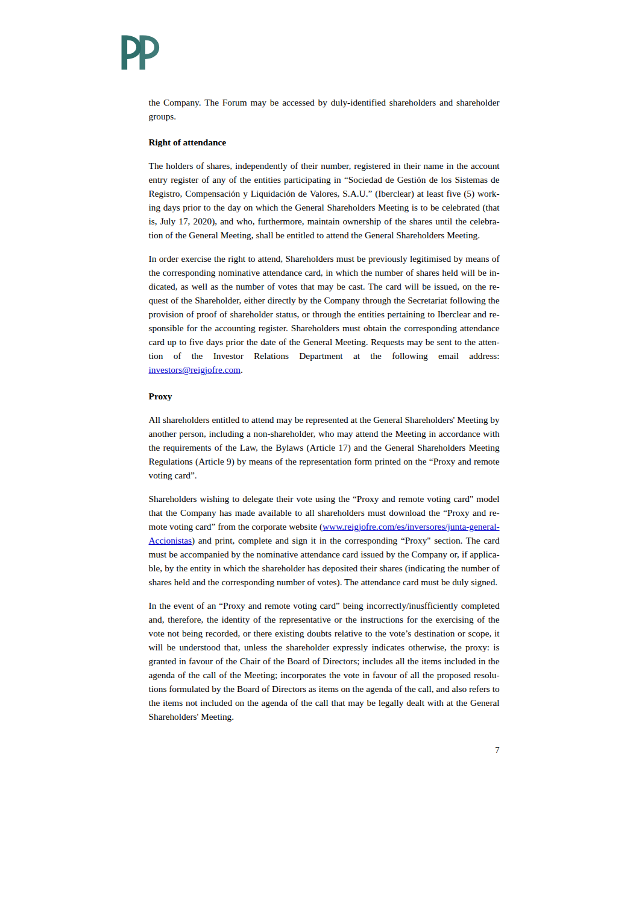the Company. The Forum may be accessed by duly-identified shareholders and shareholder groups.
Right of attendance
The holders of shares, independently of their number, registered in their name in the account entry register of any of the entities participating in “Sociedad de Gestión de los Sistemas de Registro, Compensación y Liquidación de Valores, S.A.U.” (Iberclear) at least five (5) working days prior to the day on which the General Shareholders Meeting is to be celebrated (that is, July 17, 2020), and who, furthermore, maintain ownership of the shares until the celebration of the General Meeting, shall be entitled to attend the General Shareholders Meeting.
In order exercise the right to attend, Shareholders must be previously legitimised by means of the corresponding nominative attendance card, in which the number of shares held will be indicated, as well as the number of votes that may be cast. The card will be issued, on the request of the Shareholder, either directly by the Company through the Secretariat following the provision of proof of shareholder status, or through the entities pertaining to Iberclear and responsible for the accounting register. Shareholders must obtain the corresponding attendance card up to five days prior the date of the General Meeting. Requests may be sent to the attention of the Investor Relations Department at the following email address: investors@reigjofre.com.
Proxy
All shareholders entitled to attend may be represented at the General Shareholders' Meeting by another person, including a non-shareholder, who may attend the Meeting in accordance with the requirements of the Law, the Bylaws (Article 17) and the General Shareholders Meeting Regulations (Article 9) by means of the representation form printed on the “Proxy and remote voting card”.
Shareholders wishing to delegate their vote using the “Proxy and remote voting card" model that the Company has made available to all shareholders must download the “Proxy and remote voting card” from the corporate website (www.reigjofre.com/es/inversores/junta-general-Accionistas) and print, complete and sign it in the corresponding “Proxy" section. The card must be accompanied by the nominative attendance card issued by the Company or, if applicable, by the entity in which the shareholder has deposited their shares (indicating the number of shares held and the corresponding number of votes). The attendance card must be duly signed.
In the event of an “Proxy and remote voting card” being incorrectly/inusfficiently completed and, therefore, the identity of the representative or the instructions for the exercising of the vote not being recorded, or there existing doubts relative to the vote’s destination or scope, it will be understood that, unless the shareholder expressly indicates otherwise, the proxy: is granted in favour of the Chair of the Board of Directors; includes all the items included in the agenda of the call of the Meeting; incorporates the vote in favour of all the proposed resolutions formulated by the Board of Directors as items on the agenda of the call, and also refers to the items not included on the agenda of the call that may be legally dealt with at the General Shareholders' Meeting.
7